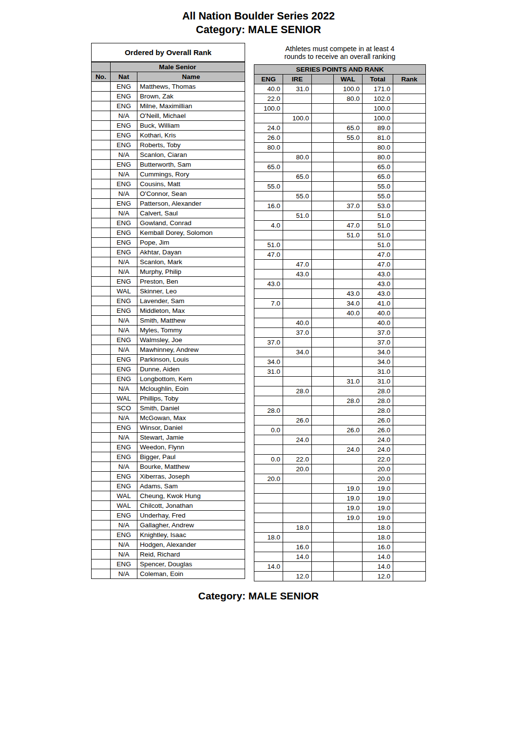All Nation Boulder Series 2022
Category: MALE SENIOR
Ordered by Overall Rank
| | Male Senior |
| --- | --- |
| No. | Nat | Name |
| | ENG | Matthews, Thomas |
| | ENG | Brown, Zak |
| | ENG | Milne, Maximillian |
| | N/A | O'Neill, Michael |
| | ENG | Buck, William |
| | ENG | Kothari, Kris |
| | ENG | Roberts, Toby |
| | N/A | Scanlon, Ciaran |
| | ENG | Butterworth, Sam |
| | N/A | Cummings, Rory |
| | ENG | Cousins, Matt |
| | N/A | O'Connor, Sean |
| | ENG | Patterson, Alexander |
| | N/A | Calvert, Saul |
| | ENG | Gowland, Conrad |
| | ENG | Kemball Dorey, Solomon |
| | ENG | Pope, Jim |
| | ENG | Akhtar, Dayan |
| | N/A | Scanlon, Mark |
| | N/A | Murphy, Philip |
| | ENG | Preston, Ben |
| | WAL | Skinner, Leo |
| | ENG | Lavender, Sam |
| | ENG | Middleton, Max |
| | N/A | Smith, Matthew |
| | N/A | Myles, Tommy |
| | ENG | Walmsley, Joe |
| | N/A | Mawhinney, Andrew |
| | ENG | Parkinson, Louis |
| | ENG | Dunne, Aiden |
| | ENG | Longbottom, Kem |
| | N/A | Mcloughlin, Eoin |
| | WAL | Phillips, Toby |
| | SCO | Smith, Daniel |
| | N/A | McGowan, Max |
| | ENG | Winsor, Daniel |
| | N/A | Stewart, Jamie |
| | ENG | Weedon, Flynn |
| | ENG | Bigger, Paul |
| | N/A | Bourke, Matthew |
| | ENG | Xiberras, Joseph |
| | ENG | Adams, Sam |
| | WAL | Cheung, Kwok Hung |
| | WAL | Chilcott, Jonathan |
| | ENG | Underhay, Fred |
| | N/A | Gallagher, Andrew |
| | ENG | Knightley, Isaac |
| | N/A | Hodgen, Alexander |
| | N/A | Reid, Richard |
| | ENG | Spencer, Douglas |
| | N/A | Coleman, Eoin |
Athletes must compete in at least 4
rounds to receive an overall ranking
| SERIES POINTS AND RANK |
| --- |
| ENG | IRE | | WAL | Total | Rank |
| 40.0 | 31.0 | | 100.0 | 171.0 | |
| 22.0 | | | 80.0 | 102.0 | |
| 100.0 | | | | 100.0 | |
| | 100.0 | | | 100.0 | |
| 24.0 | | | 65.0 | 89.0 | |
| 26.0 | | | 55.0 | 81.0 | |
| 80.0 | | | | 80.0 | |
| | 80.0 | | | 80.0 | |
| 65.0 | | | | 65.0 | |
| | 65.0 | | | 65.0 | |
| 55.0 | | | | 55.0 | |
| | 55.0 | | | 55.0 | |
| 16.0 | | | 37.0 | 53.0 | |
| | 51.0 | | | 51.0 | |
| 4.0 | | | 47.0 | 51.0 | |
| | | | 51.0 | 51.0 | |
| 51.0 | | | | 51.0 | |
| 47.0 | | | | 47.0 | |
| | 47.0 | | | 47.0 | |
| | 43.0 | | | 43.0 | |
| 43.0 | | | | 43.0 | |
| | | | 43.0 | 43.0 | |
| 7.0 | | | 34.0 | 41.0 | |
| | | | 40.0 | 40.0 | |
| | 40.0 | | | 40.0 | |
| | 37.0 | | | 37.0 | |
| 37.0 | | | | 37.0 | |
| | 34.0 | | | 34.0 | |
| 34.0 | | | | 34.0 | |
| 31.0 | | | | 31.0 | |
| | | | 31.0 | 31.0 | |
| | 28.0 | | | 28.0 | |
| | | | 28.0 | 28.0 | |
| 28.0 | | | | 28.0 | |
| | 26.0 | | | 26.0 | |
| 0.0 | | | 26.0 | 26.0 | |
| | 24.0 | | | 24.0 | |
| | | | 24.0 | 24.0 | |
| 0.0 | 22.0 | | | 22.0 | |
| | 20.0 | | | 20.0 | |
| 20.0 | | | | 20.0 | |
| | | | 19.0 | 19.0 | |
| | | | 19.0 | 19.0 | |
| | | | 19.0 | 19.0 | |
| | | | 19.0 | 19.0 | |
| | 18.0 | | | 18.0 | |
| 18.0 | | | | 18.0 | |
| | 16.0 | | | 16.0 | |
| | 14.0 | | | 14.0 | |
| 14.0 | | | | 14.0 | |
| | 12.0 | | | 12.0 | |
Category: MALE SENIOR